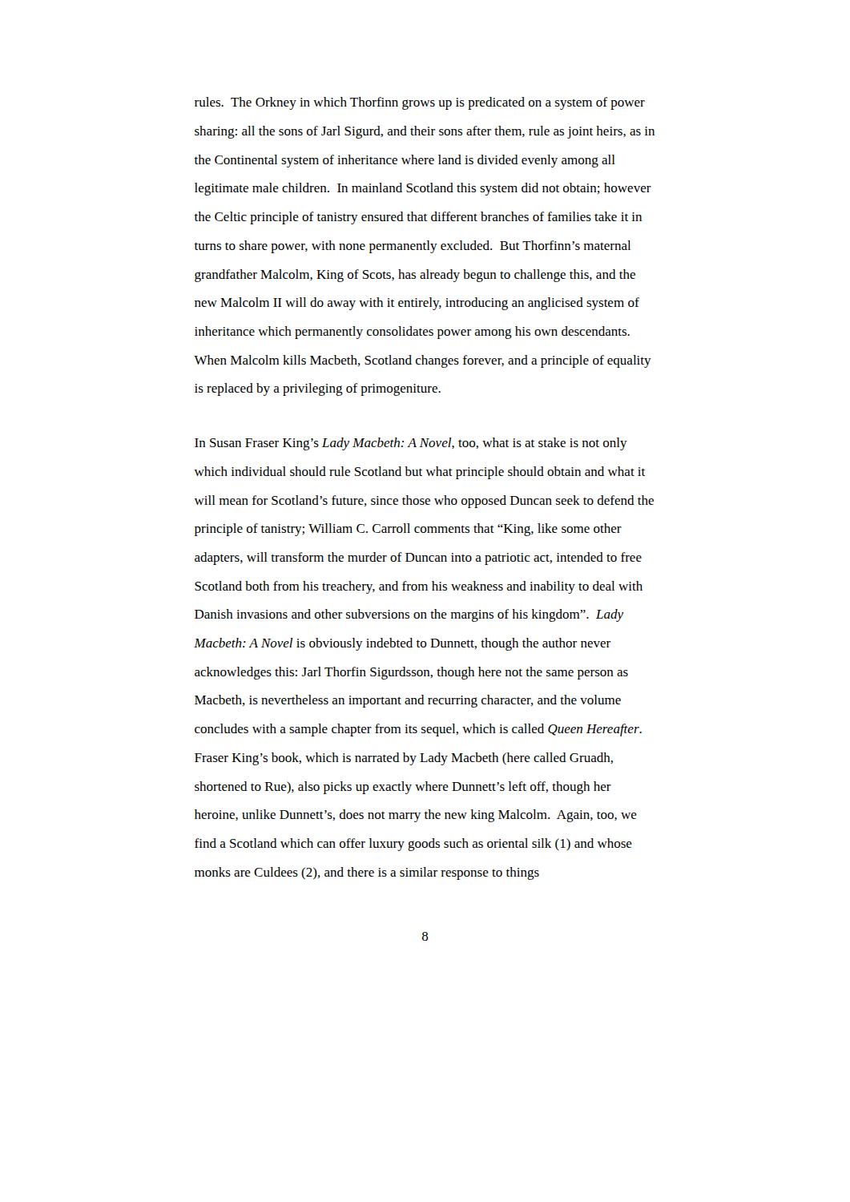rules. The Orkney in which Thorfinn grows up is predicated on a system of power sharing: all the sons of Jarl Sigurd, and their sons after them, rule as joint heirs, as in the Continental system of inheritance where land is divided evenly among all legitimate male children. In mainland Scotland this system did not obtain; however the Celtic principle of tanistry ensured that different branches of families take it in turns to share power, with none permanently excluded. But Thorfinn’s maternal grandfather Malcolm, King of Scots, has already begun to challenge this, and the new Malcolm II will do away with it entirely, introducing an anglicised system of inheritance which permanently consolidates power among his own descendants. When Malcolm kills Macbeth, Scotland changes forever, and a principle of equality is replaced by a privileging of primogeniture.
In Susan Fraser King’s Lady Macbeth: A Novel, too, what is at stake is not only which individual should rule Scotland but what principle should obtain and what it will mean for Scotland’s future, since those who opposed Duncan seek to defend the principle of tanistry; William C. Carroll comments that “King, like some other adapters, will transform the murder of Duncan into a patriotic act, intended to free Scotland both from his treachery, and from his weakness and inability to deal with Danish invasions and other subversions on the margins of his kingdom”. Lady Macbeth: A Novel is obviously indebted to Dunnett, though the author never acknowledges this: Jarl Thorfin Sigurdsson, though here not the same person as Macbeth, is nevertheless an important and recurring character, and the volume concludes with a sample chapter from its sequel, which is called Queen Hereafter. Fraser King’s book, which is narrated by Lady Macbeth (here called Gruadh, shortened to Rue), also picks up exactly where Dunnett’s left off, though her heroine, unlike Dunnett’s, does not marry the new king Malcolm. Again, too, we find a Scotland which can offer luxury goods such as oriental silk (1) and whose monks are Culdees (2), and there is a similar response to things
8